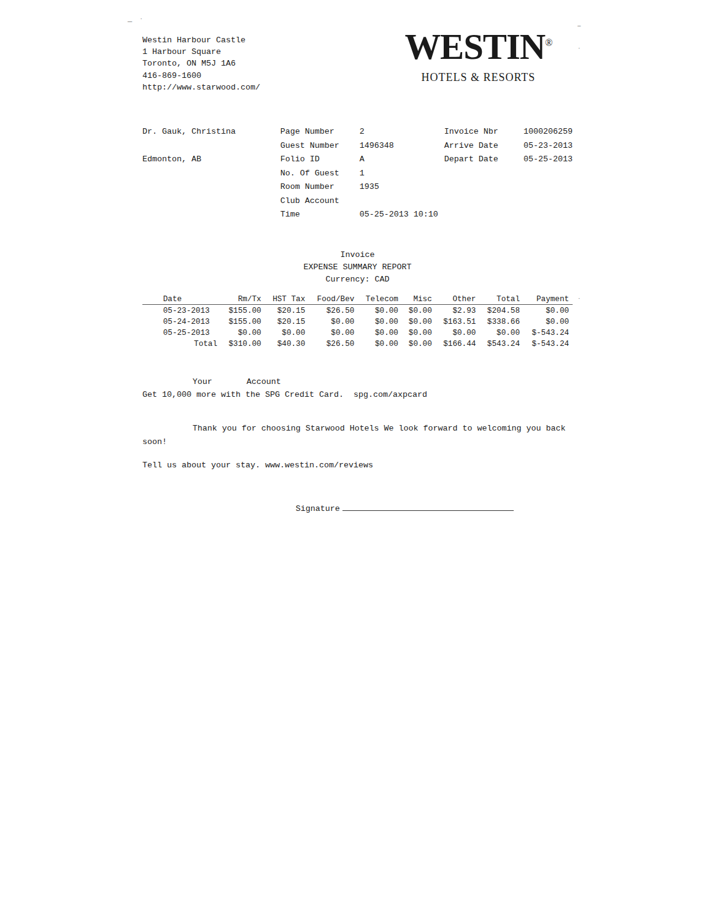— ˙
–
˙
˙
Westin Harbour Castle 1 Harbour Square Toronto, ON M5J 1A6 416-869-1600 http://www.starwood.com/
WESTIN®
HOTELS & RESORTS
| Dr. Gauk, Christina | Page Number | 2 | Invoice Nbr | 1000206259 |
| | Guest Number | 1496348 | Arrive Date | 05-23-2013 |
| Edmonton, AB | Folio ID | A | Depart Date | 05-25-2013 |
| | No. Of Guest | 1 | | |
| | Room Number | 1935 | | |
| | Club Account | | | |
| | Time | 05-25-2013 10:10 |
Invoice
EXPENSE SUMMARY REPORT
Currency: CAD
| Date | Rm/Tx | HST Tax | Food/Bev | Telecom | Misc | Other | Total | Payment |
| --- | --- | --- | --- | --- | --- | --- | --- | --- |
| 05-23-2013 | $155.00 | $20.15 | $26.50 | $0.00 | $0.00 | $2.93 | $204.58 | $0.00 |
| 05-24-2013 | $155.00 | $20.15 | $0.00 | $0.00 | $0.00 | $163.51 | $338.66 | $0.00 |
| 05-25-2013 | $0.00 | $0.00 | $0.00 | $0.00 | $0.00 | $0.00 | $0.00 | $-543.24 |
| Total | $310.00 | $40.30 | $26.50 | $0.00 | $0.00 | $166.44 | $543.24 | $-543.24 |
Your Account
Get 10,000 more with the SPG Credit Card. spg.com/axpcard
Thank you for choosing Starwood Hotels We look forward to welcoming you back soon!
Tell us about your stay. www.westin.com/reviews
Signature